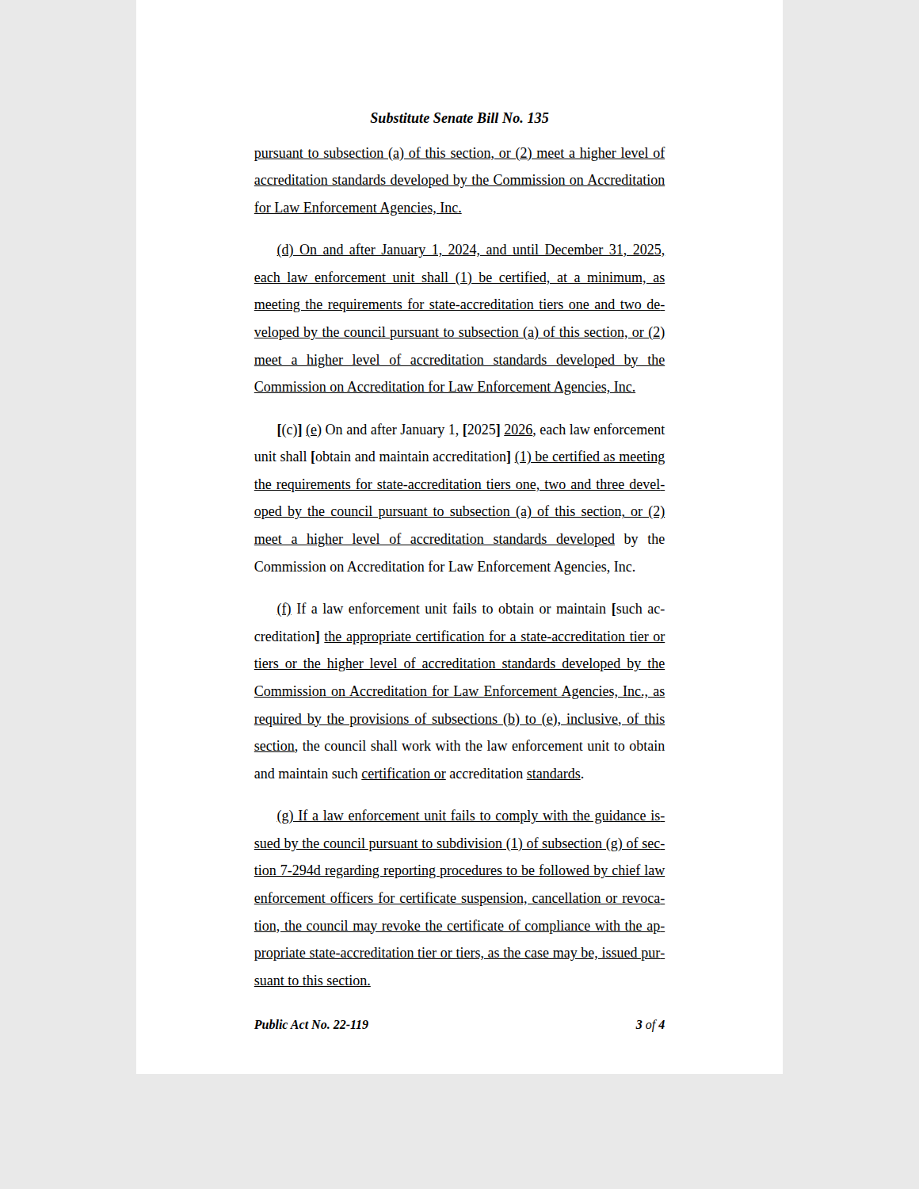Substitute Senate Bill No. 135
pursuant to subsection (a) of this section, or (2) meet a higher level of accreditation standards developed by the Commission on Accreditation for Law Enforcement Agencies, Inc.
(d) On and after January 1, 2024, and until December 31, 2025, each law enforcement unit shall (1) be certified, at a minimum, as meeting the requirements for state-accreditation tiers one and two developed by the council pursuant to subsection (a) of this section, or (2) meet a higher level of accreditation standards developed by the Commission on Accreditation for Law Enforcement Agencies, Inc.
[(c)] (e) On and after January 1, [2025] 2026, each law enforcement unit shall [obtain and maintain accreditation] (1) be certified as meeting the requirements for state-accreditation tiers one, two and three developed by the council pursuant to subsection (a) of this section, or (2) meet a higher level of accreditation standards developed by the Commission on Accreditation for Law Enforcement Agencies, Inc.
(f) If a law enforcement unit fails to obtain or maintain [such accreditation] the appropriate certification for a state-accreditation tier or tiers or the higher level of accreditation standards developed by the Commission on Accreditation for Law Enforcement Agencies, Inc., as required by the provisions of subsections (b) to (e), inclusive, of this section, the council shall work with the law enforcement unit to obtain and maintain such certification or accreditation standards.
(g) If a law enforcement unit fails to comply with the guidance issued by the council pursuant to subdivision (1) of subsection (g) of section 7-294d regarding reporting procedures to be followed by chief law enforcement officers for certificate suspension, cancellation or revocation, the council may revoke the certificate of compliance with the appropriate state-accreditation tier or tiers, as the case may be, issued pursuant to this section.
Public Act No. 22-119 3 of 4